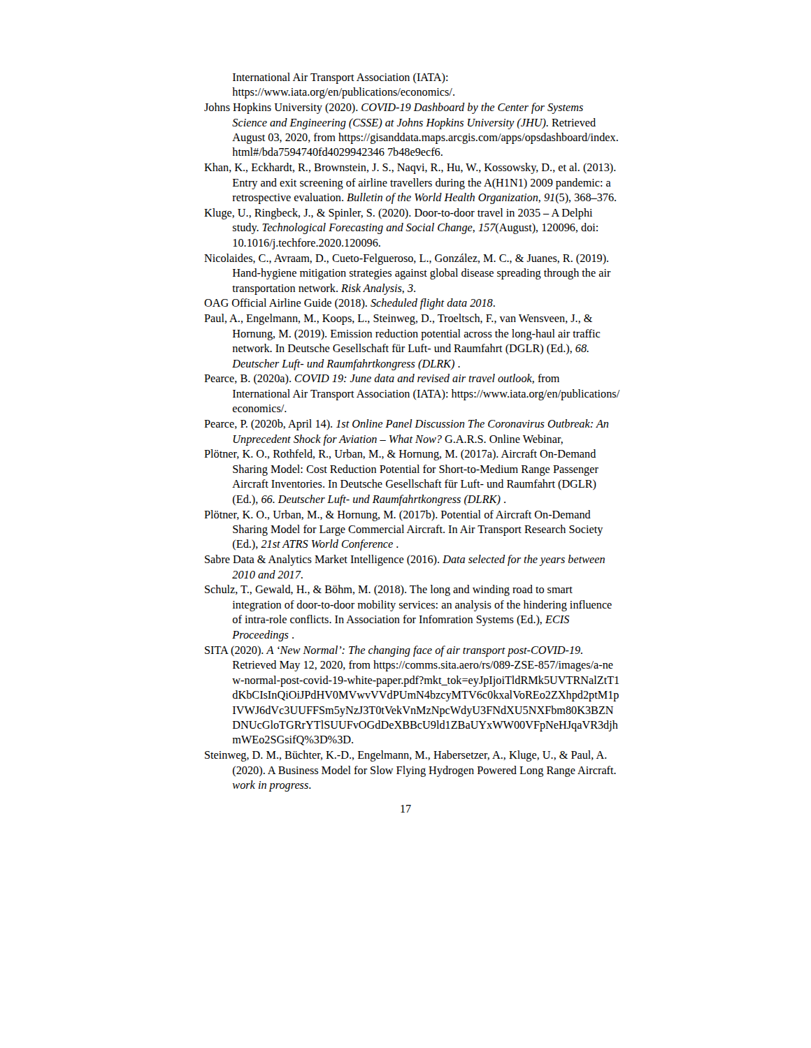International Air Transport Association (IATA):
https://www.iata.org/en/publications/economics/.
Johns Hopkins University (2020). COVID-19 Dashboard by the Center for Systems Science and Engineering (CSSE) at Johns Hopkins University (JHU). Retrieved August 03, 2020, from https://gisanddata.maps.arcgis.com/apps/opsdashboard/index.html#/bda7594740fd4029942346 7b48e9ecf6.
Khan, K., Eckhardt, R., Brownstein, J. S., Naqvi, R., Hu, W., Kossowsky, D., et al. (2013). Entry and exit screening of airline travellers during the A(H1N1) 2009 pandemic: a retrospective evaluation. Bulletin of the World Health Organization, 91(5), 368–376.
Kluge, U., Ringbeck, J., & Spinler, S. (2020). Door-to-door travel in 2035 – A Delphi study. Technological Forecasting and Social Change, 157(August), 120096, doi: 10.1016/j.techfore.2020.120096.
Nicolaides, C., Avraam, D., Cueto-Felgueroso, L., González, M. C., & Juanes, R. (2019). Hand-hygiene mitigation strategies against global disease spreading through the air transportation network. Risk Analysis, 3.
OAG Official Airline Guide (2018). Scheduled flight data 2018.
Paul, A., Engelmann, M., Koops, L., Steinweg, D., Troeltsch, F., van Wensveen, J., & Hornung, M. (2019). Emission reduction potential across the long-haul air traffic network. In Deutsche Gesellschaft für Luft- und Raumfahrt (DGLR) (Ed.), 68. Deutscher Luft- und Raumfahrtkongress (DLRK) .
Pearce, B. (2020a). COVID 19: June data and revised air travel outlook, from International Air Transport Association (IATA): https://www.iata.org/en/publications/economics/.
Pearce, P. (2020b, April 14). 1st Online Panel Discussion The Coronavirus Outbreak: An Unprecedent Shock for Aviation – What Now? G.A.R.S. Online Webinar,
Plötner, K. O., Rothfeld, R., Urban, M., & Hornung, M. (2017a). Aircraft On-Demand Sharing Model: Cost Reduction Potential for Short-to-Medium Range Passenger Aircraft Inventories. In Deutsche Gesellschaft für Luft- und Raumfahrt (DGLR) (Ed.), 66. Deutscher Luft- und Raumfahrtkongress (DLRK) .
Plötner, K. O., Urban, M., & Hornung, M. (2017b). Potential of Aircraft On-Demand Sharing Model for Large Commercial Aircraft. In Air Transport Research Society (Ed.), 21st ATRS World Conference .
Sabre Data & Analytics Market Intelligence (2016). Data selected for the years between 2010 and 2017.
Schulz, T., Gewald, H., & Böhm, M. (2018). The long and winding road to smart integration of door-to-door mobility services: an analysis of the hindering influence of intra-role conflicts. In Association for Infomration Systems (Ed.), ECIS Proceedings .
SITA (2020). A ‘New Normal’: The changing face of air transport post-COVID-19. Retrieved May 12, 2020, from https://comms.sita.aero/rs/089-ZSE-857/images/a-new-normal-post-covid-19-white-paper.pdf?mkt_tok=eyJpIjoiTldRMk5UVTRNalZtT1dKbCIsInQiOiJPdHV0MVwvVVdPUmN4bzcyMTV6c0kxalVoREo2ZXhpd2ptM1pIVWJ6dVc3UUFFSm5yNzJ3T0tVekVnMzNpcWdyU3FNdXU5NXFbm80K3BZNDNUcGloTGRrYTlSUUFvOGdDeXBBcU9ld1ZBaUYxWW00VFpNeHJqaVR3djhmWEo2SGsifQ%3D%3D.
Steinweg, D. M., Büchter, K.-D., Engelmann, M., Habersetzer, A., Kluge, U., & Paul, A. (2020). A Business Model for Slow Flying Hydrogen Powered Long Range Aircraft. work in progress.
17